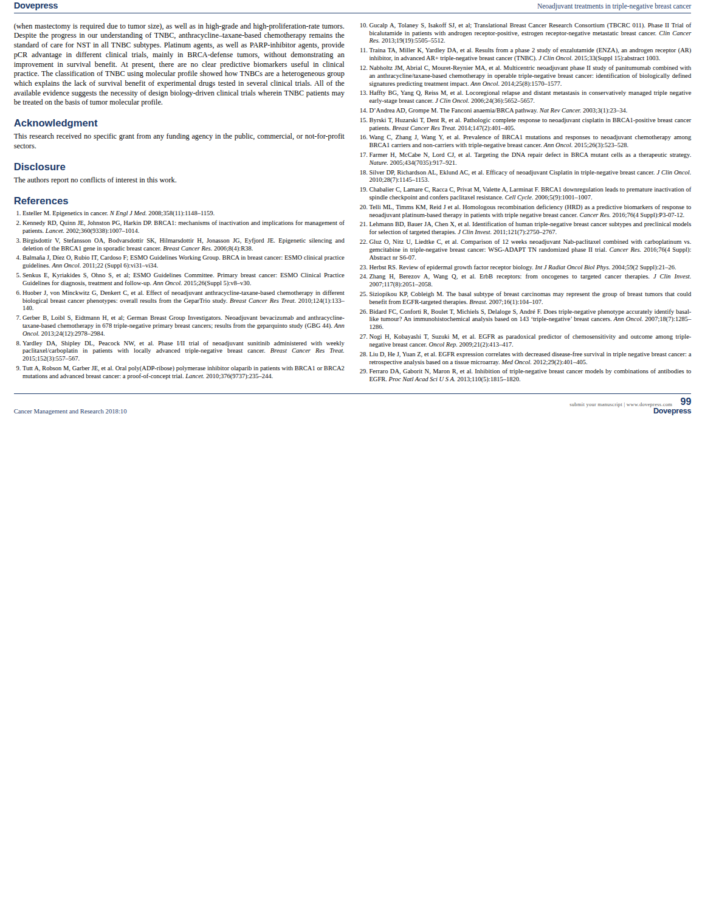Cancer Management and Research downloaded from https://www.dovepress.com/ by 195.62.177.56 on 16-Jan-2018 For personal use only.
Dovepress
Neoadjuvant treatments in triple-negative breast cancer
(when mastectomy is required due to tumor size), as well as in high-grade and high-proliferation-rate tumors. Despite the progress in our understanding of TNBC, anthracycline–taxane-based chemotherapy remains the standard of care for NST in all TNBC subtypes. Platinum agents, as well as PARP-inhibitor agents, provide pCR advantage in different clinical trials, mainly in BRCA-defense tumors, without demonstrating an improvement in survival benefit. At present, there are no clear predictive biomarkers useful in clinical practice. The classification of TNBC using molecular profile showed how TNBCs are a heterogeneous group which explains the lack of survival benefit of experimental drugs tested in several clinical trials. All of the available evidence suggests the necessity of design biology-driven clinical trials wherein TNBC patients may be treated on the basis of tumor molecular profile.
Acknowledgment
This research received no specific grant from any funding agency in the public, commercial, or not-for-profit sectors.
Disclosure
The authors report no conflicts of interest in this work.
References
Esteller M. Epigenetics in cancer. N Engl J Med. 2008;358(11):1148–1159.
Kennedy RD, Quinn JE, Johnston PG, Harkin DP. BRCA1: mechanisms of inactivation and implications for management of patients. Lancet. 2002;360(9338):1007–1014.
Birgisdottir V, Stefansson OA, Bodvarsdottir SK, Hilmarsdottir H, Jonasson JG, Eyfjord JE. Epigenetic silencing and deletion of the BRCA1 gene in sporadic breast cancer. Breast Cancer Res. 2006;8(4):R38.
Balmaña J, Díez O, Rubio IT, Cardoso F; ESMO Guidelines Working Group. BRCA in breast cancer: ESMO clinical practice guidelines. Ann Oncol. 2011;22 (Suppl 6):vi31–vi34.
Senkus E, Kyriakides S, Ohno S, et al; ESMO Guidelines Committee. Primary breast cancer: ESMO Clinical Practice Guidelines for diagnosis, treatment and follow-up. Ann Oncol. 2015;26(Suppl 5):v8–v30.
Huober J, von Minckwitz G, Denkert C, et al. Effect of neoadjuvant anthracycline-taxane-based chemotherapy in different biological breast cancer phenotypes: overall results from the GeparTrio study. Breast Cancer Res Treat. 2010;124(1):133–140.
Gerber B, Loibl S, Eidtmann H, et al; German Breast Group Investigators. Neoadjuvant bevacizumab and anthracycline-taxane-based chemotherapy in 678 triple-negative primary breast cancers; results from the geparquinto study (GBG 44). Ann Oncol. 2013;24(12):2978–2984.
Yardley DA, Shipley DL, Peacock NW, et al. Phase I/II trial of neoadjuvant sunitinib administered with weekly paclitaxel/carboplatin in patients with locally advanced triple-negative breast cancer. Breast Cancer Res Treat. 2015;152(3):557–567.
Tutt A, Robson M, Garber JE, et al. Oral poly(ADP-ribose) polymerase inhibitor olaparib in patients with BRCA1 or BRCA2 mutations and advanced breast cancer: a proof-of-concept trial. Lancet. 2010;376(9737):235–244.
Gucalp A, Tolaney S, Isakoff SJ, et al; Translational Breast Cancer Research Consortium (TBCRC 011). Phase II Trial of bicalutamide in patients with androgen receptor-positive, estrogen receptor-negative metastatic breast cancer. Clin Cancer Res. 2013;19(19):5505–5512.
Traina TA, Miller K, Yardley DA, et al. Results from a phase 2 study of enzalutamide (ENZA), an androgen receptor (AR) inhibitor, in advanced AR+ triple-negative breast cancer (TNBC). J Clin Oncol. 2015;33(Suppl 15):abstract 1003.
Nabholtz JM, Abrial C, Mouret-Reynier MA, et al. Multicentric neoadjuvant phase II study of panitumumab combined with an anthracycline/taxane-based chemotherapy in operable triple-negative breast cancer: identification of biologically defined signatures predicting treatment impact. Ann Oncol. 2014;25(8):1570–1577.
Haffty BG, Yang Q, Reiss M, et al. Locoregional relapse and distant metastasis in conservatively managed triple negative early-stage breast cancer. J Clin Oncol. 2006;24(36):5652–5657.
D’Andrea AD, Grompe M. The Fanconi anaemia/BRCA pathway. Nat Rev Cancer. 2003;3(1):23–34.
Byrski T, Huzarski T, Dent R, et al. Pathologic complete response to neoadjuvant cisplatin in BRCA1-positive breast cancer patients. Breast Cancer Res Treat. 2014;147(2):401–405.
Wang C, Zhang J, Wang Y, et al. Prevalence of BRCA1 mutations and responses to neoadjuvant chemotherapy among BRCA1 carriers and non-carriers with triple-negative breast cancer. Ann Oncol. 2015;26(3):523–528.
Farmer H, McCabe N, Lord CJ, et al. Targeting the DNA repair defect in BRCA mutant cells as a therapeutic strategy. Nature. 2005;434(7035):917–921.
Silver DP, Richardson AL, Eklund AC, et al. Efficacy of neoadjuvant Cisplatin in triple-negative breast cancer. J Clin Oncol. 2010;28(7):1145–1153.
Chabalier C, Lamare C, Racca C, Privat M, Valette A, Larminat F. BRCA1 downregulation leads to premature inactivation of spindle checkpoint and confers paclitaxel resistance. Cell Cycle. 2006;5(9):1001–1007.
Telli ML, Timms KM, Reid J et al. Homologous recombination deficiency (HRD) as a predictive biomarkers of response to neoadjuvant platinum-based therapy in patients with triple negative breast cancer. Cancer Res. 2016;76(4 Suppl):P3-07-12.
Lehmann BD, Bauer JA, Chen X, et al. Identification of human triple-negative breast cancer subtypes and preclinical models for selection of targeted therapies. J Clin Invest. 2011;121(7):2750–2767.
Gluz O, Nitz U, Liedtke C, et al. Comparison of 12 weeks neoadjuvant Nab-paclitaxel combined with carboplatinum vs. gemcitabine in triple-negative breast cancer: WSG-ADAPT TN randomized phase II trial. Cancer Res. 2016;76(4 Suppl): Abstract nr S6-07.
Herbst RS. Review of epidermal growth factor receptor biology. Int J Radiat Oncol Biol Phys. 2004;59(2 Suppl):21–26.
Zhang H, Berezov A, Wang Q, et al. ErbB receptors: from oncogenes to targeted cancer therapies. J Clin Invest. 2007;117(8):2051–2058.
Siziopikou KP, Cobleigh M. The basal subtype of breast carcinomas may represent the group of breast tumors that could benefit from EGFR-targeted therapies. Breast. 2007;16(1):104–107.
Bidard FC, Conforti R, Boulet T, Michiels S, Delaloge S, André F. Does triple-negative phenotype accurately identify basal-like tumour? An immunohistochemical analysis based on 143 ‘triple-negative’ breast cancers. Ann Oncol. 2007;18(7):1285–1286.
Nogi H, Kobayashi T, Suzuki M, et al. EGFR as paradoxical predictor of chemosensitivity and outcome among triple-negative breast cancer. Oncol Rep. 2009;21(2):413–417.
Liu D, He J, Yuan Z, et al. EGFR expression correlates with decreased disease-free survival in triple negative breast cancer: a retrospective analysis based on a tissue microarray. Med Oncol. 2012;29(2):401–405.
Ferraro DA, Gaborit N, Maron R, et al. Inhibition of triple-negative breast cancer models by combinations of antibodies to EGFR. Proc Natl Acad Sci U S A. 2013;110(5):1815–1820.
Cancer Management and Research 2018:10
submit your manuscript | www.dovepress.com
99
Dovepress